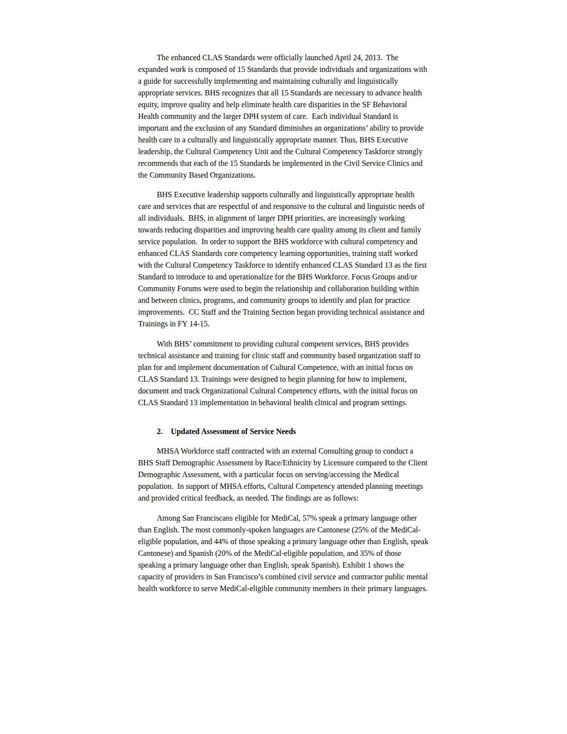The enhanced CLAS Standards were officially launched April 24, 2013. The expanded work is composed of 15 Standards that provide individuals and organizations with a guide for successfully implementing and maintaining culturally and linguistically appropriate services. BHS recognizes that all 15 Standards are necessary to advance health equity, improve quality and help eliminate health care disparities in the SF Behavioral Health community and the larger DPH system of care. Each individual Standard is important and the exclusion of any Standard diminishes an organizations’ ability to provide health care in a culturally and linguistically appropriate manner. Thus, BHS Executive leadership, the Cultural Competency Unit and the Cultural Competency Taskforce strongly recommends that each of the 15 Standards be implemented in the Civil Service Clinics and the Community Based Organizations.
BHS Executive leadership supports culturally and linguistically appropriate health care and services that are respectful of and responsive to the cultural and linguistic needs of all individuals. BHS, in alignment of larger DPH priorities, are increasingly working towards reducing disparities and improving health care quality among its client and family service population. In order to support the BHS workforce with cultural competency and enhanced CLAS Standards core competency learning opportunities, training staff worked with the Cultural Competency Taskforce to identify enhanced CLAS Standard 13 as the first Standard to introduce to and operationalize for the BHS Workforce. Focus Groups and/or Community Forums were used to begin the relationship and collaboration building within and between clinics, programs, and community groups to identify and plan for practice improvements. CC Staff and the Training Section began providing technical assistance and Trainings in FY 14-15.
With BHS’ commitment to providing cultural competent services, BHS provides technical assistance and training for clinic staff and community based organization staff to plan for and implement documentation of Cultural Competence, with an initial focus on CLAS Standard 13. Trainings were designed to begin planning for how to implement, document and track Organizational Cultural Competency efforts, with the initial focus on CLAS Standard 13 implementation in behavioral health clinical and program settings.
2. Updated Assessment of Service Needs
MHSA Workforce staff contracted with an external Consulting group to conduct a BHS Staff Demographic Assessment by Race/Ethnicity by Licensure compared to the Client Demographic Assessment, with a particular focus on serving/accessing the Medical population. In support of MHSA efforts, Cultural Competency attended planning meetings and provided critical feedback, as needed. The findings are as follows:
Among San Franciscans eligible for MediCal, 57% speak a primary language other than English. The most commonly-spoken languages are Cantonese (25% of the MediCal-eligible population, and 44% of those speaking a primary language other than English, speak Cantonese) and Spanish (20% of the MediCal-eligible population, and 35% of those speaking a primary language other than English, speak Spanish). Exhibit 1 shows the capacity of providers in San Francisco’s combined civil service and contractor public mental health workforce to serve MediCal-eligible community members in their primary languages.